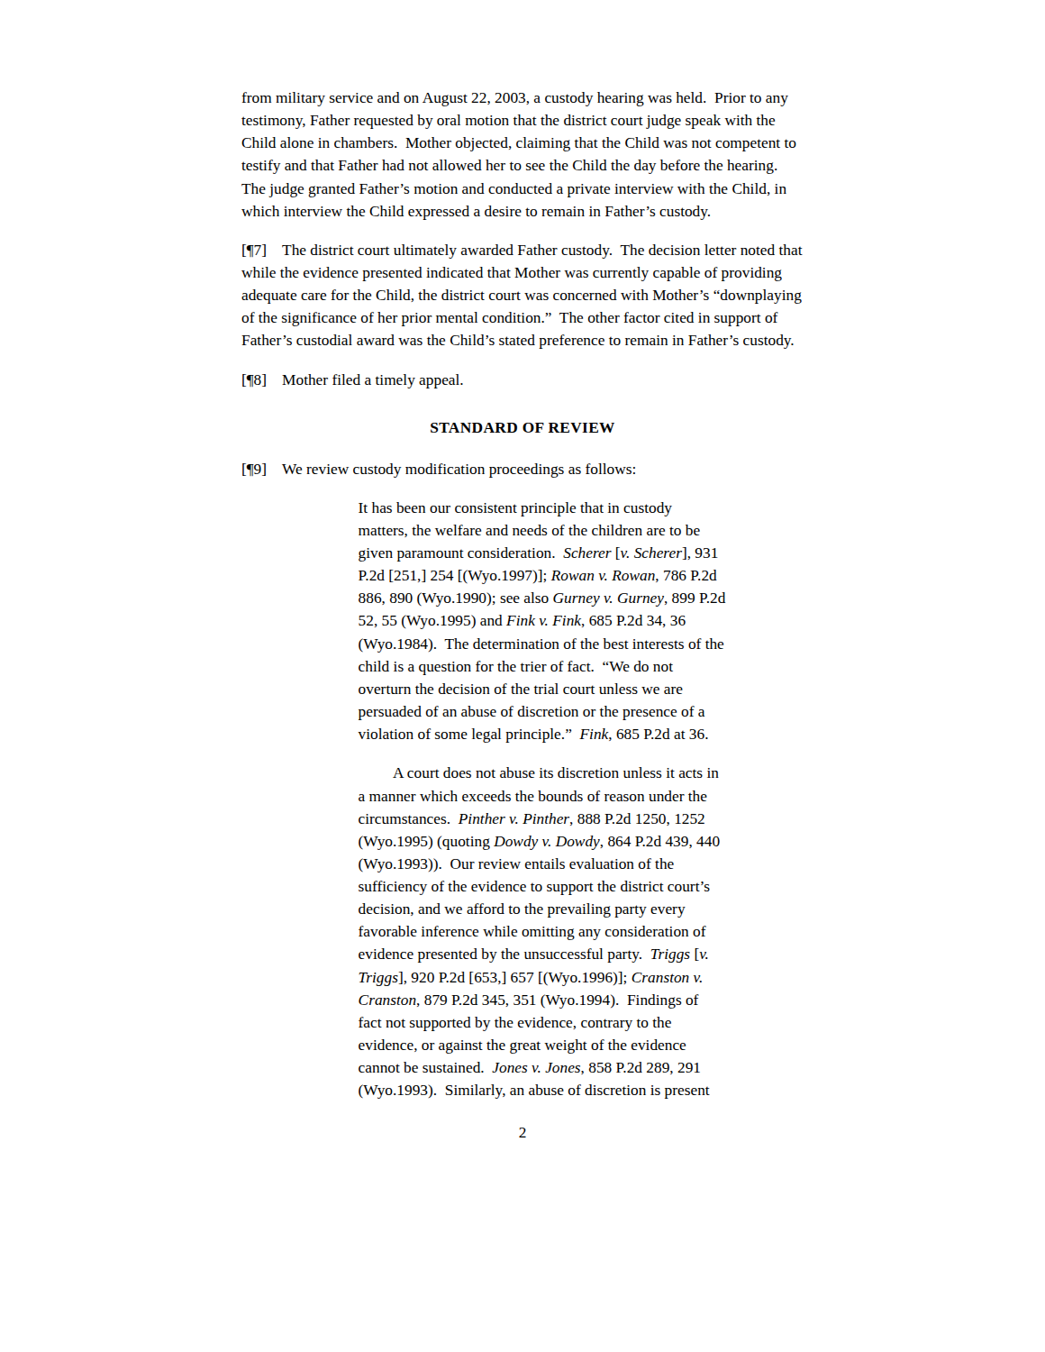from military service and on August 22, 2003, a custody hearing was held. Prior to any testimony, Father requested by oral motion that the district court judge speak with the Child alone in chambers. Mother objected, claiming that the Child was not competent to testify and that Father had not allowed her to see the Child the day before the hearing. The judge granted Father’s motion and conducted a private interview with the Child, in which interview the Child expressed a desire to remain in Father’s custody.
[¶7] The district court ultimately awarded Father custody. The decision letter noted that while the evidence presented indicated that Mother was currently capable of providing adequate care for the Child, the district court was concerned with Mother’s “downplaying of the significance of her prior mental condition.” The other factor cited in support of Father’s custodial award was the Child’s stated preference to remain in Father’s custody.
[¶8] Mother filed a timely appeal.
STANDARD OF REVIEW
[¶9] We review custody modification proceedings as follows:
It has been our consistent principle that in custody matters, the welfare and needs of the children are to be given paramount consideration. Scherer [v. Scherer], 931 P.2d [251,] 254 [(Wyo.1997)]; Rowan v. Rowan, 786 P.2d 886, 890 (Wyo.1990); see also Gurney v. Gurney, 899 P.2d 52, 55 (Wyo.1995) and Fink v. Fink, 685 P.2d 34, 36 (Wyo.1984). The determination of the best interests of the child is a question for the trier of fact. “We do not overturn the decision of the trial court unless we are persuaded of an abuse of discretion or the presence of a violation of some legal principle.” Fink, 685 P.2d at 36.
A court does not abuse its discretion unless it acts in a manner which exceeds the bounds of reason under the circumstances. Pinther v. Pinther, 888 P.2d 1250, 1252 (Wyo.1995) (quoting Dowdy v. Dowdy, 864 P.2d 439, 440 (Wyo.1993)). Our review entails evaluation of the sufficiency of the evidence to support the district court’s decision, and we afford to the prevailing party every favorable inference while omitting any consideration of evidence presented by the unsuccessful party. Triggs [v. Triggs], 920 P.2d [653,] 657 [(Wyo.1996)]; Cranston v. Cranston, 879 P.2d 345, 351 (Wyo.1994). Findings of fact not supported by the evidence, contrary to the evidence, or against the great weight of the evidence cannot be sustained. Jones v. Jones, 858 P.2d 289, 291 (Wyo.1993). Similarly, an abuse of discretion is present
2